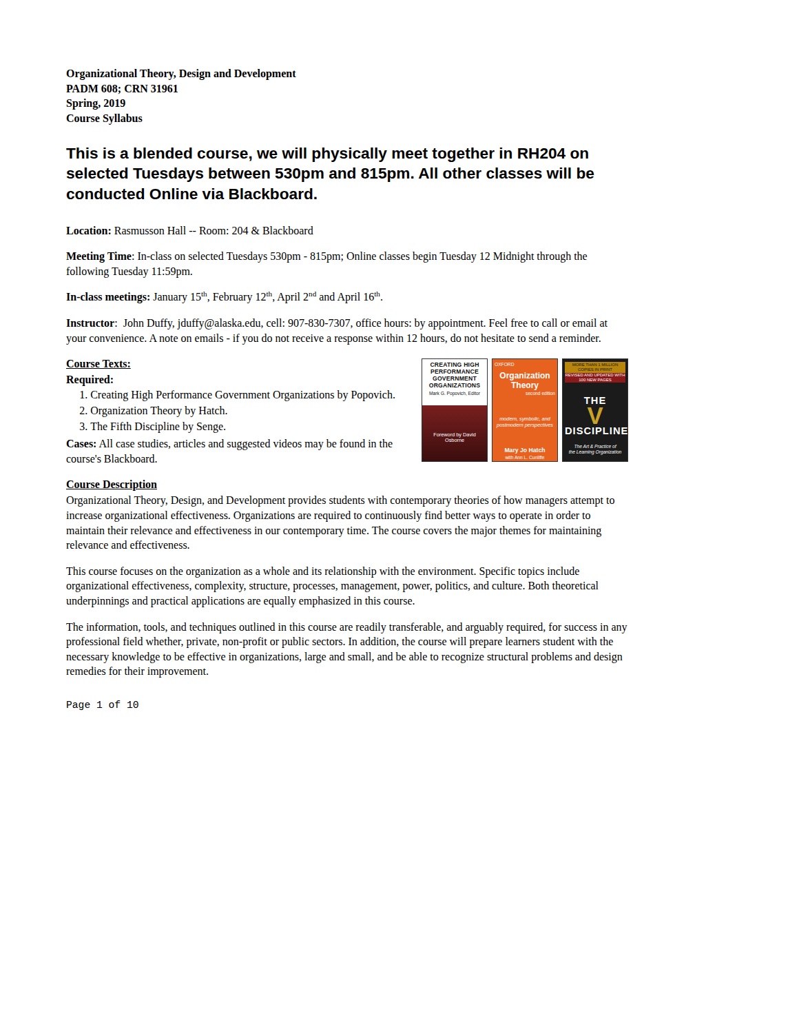Organizational Theory, Design and Development
PADM 608; CRN 31961
Spring, 2019
Course Syllabus
This is a blended course, we will physically meet together in RH204 on selected Tuesdays between 530pm and 815pm. All other classes will be conducted Online via Blackboard.
Location: Rasmusson Hall -- Room: 204 & Blackboard
Meeting Time: In-class on selected Tuesdays 530pm - 815pm; Online classes begin Tuesday 12 Midnight through the following Tuesday 11:59pm.
In-class meetings: January 15th, February 12th, April 2nd and April 16th.
Instructor: John Duffy, jduffy@alaska.edu, cell: 907-830-7307, office hours: by appointment. Feel free to call or email at your convenience. A note on emails - if you do not receive a response within 12 hours, do not hesitate to send a reminder.
CREATING HIGH
PERFORMANCE
GOVERNMENT
ORGANIZATIONS
Mark G. Popovich, Editor
Foreword by David Osborne
OXFORD
Organization
Theory
second edition
modern, symbolic, and
postmodern perspectives
Mary Jo Hatch
with Ann L. Cunliffe
MORE THAN 1 MILLION COPIES IN PRINT
REVISED AND UPDATED WITH 100 NEW PAGES
THE
V
DISCIPLINE
The Art & Practice of
the Learning Organization
PETER M. SENGE
Course Texts:
Required:
Creating High Performance Government Organizations by Popovich.
Organization Theory by Hatch.
The Fifth Discipline by Senge.
Cases: All case studies, articles and suggested videos may be found in the course's Blackboard.
Course Description
Organizational Theory, Design, and Development provides students with contemporary theories of how managers attempt to increase organizational effectiveness. Organizations are required to continuously find better ways to operate in order to maintain their relevance and effectiveness in our contemporary time. The course covers the major themes for maintaining relevance and effectiveness.
This course focuses on the organization as a whole and its relationship with the environment. Specific topics include organizational effectiveness, complexity, structure, processes, management, power, politics, and culture. Both theoretical underpinnings and practical applications are equally emphasized in this course.
The information, tools, and techniques outlined in this course are readily transferable, and arguably required, for success in any professional field whether, private, non-profit or public sectors. In addition, the course will prepare learners student with the necessary knowledge to be effective in organizations, large and small, and be able to recognize structural problems and design remedies for their improvement.
Page 1 of 10